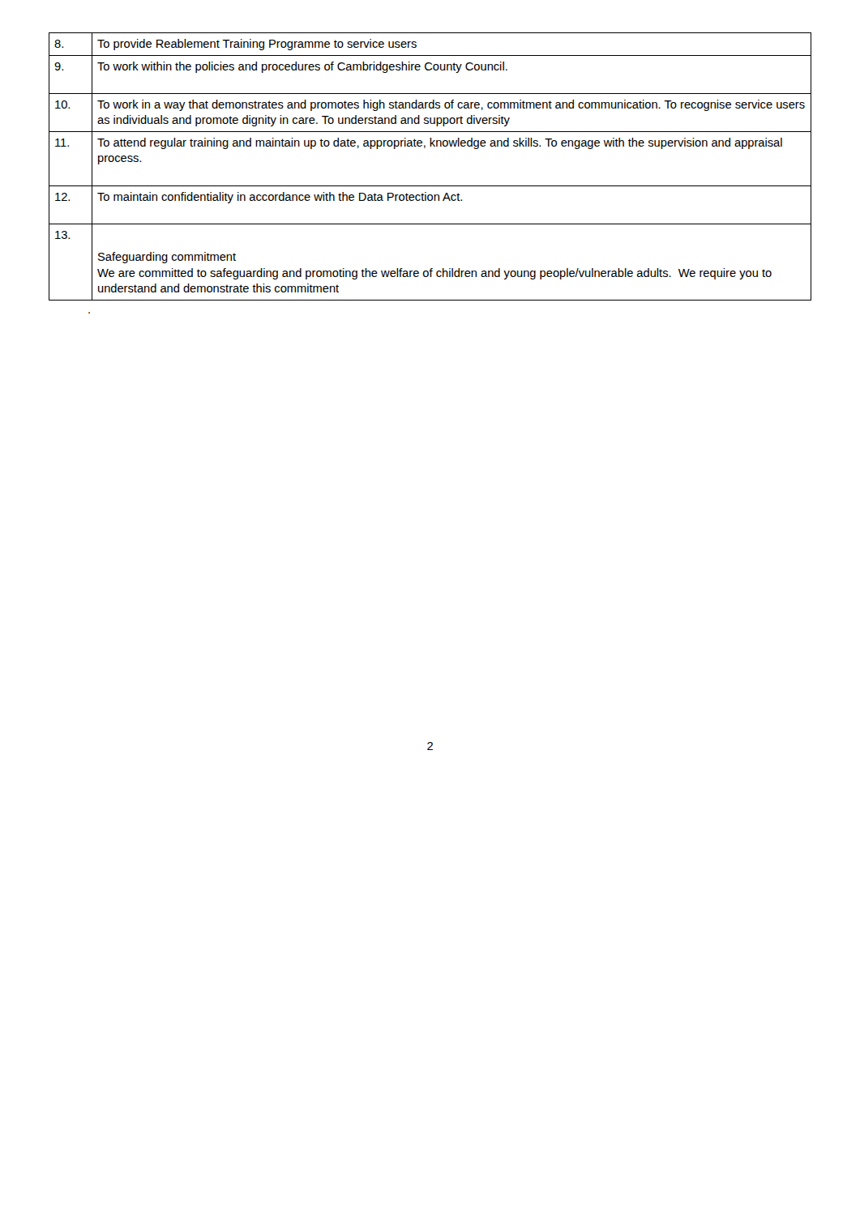| 8. | To provide Reablement Training Programme to service users |
| 9. | To work within the policies and procedures of Cambridgeshire County Council. |
| 10. | To work in a way that demonstrates and promotes high standards of care, commitment and communication. To recognise service users as individuals and promote dignity in care. To understand and support diversity |
| 11. | To attend regular training and maintain up to date, appropriate, knowledge and skills. To engage with the supervision and appraisal process. |
| 12. | To maintain confidentiality in accordance with the Data Protection Act. |
| 13. | Safeguarding commitment We are committed to safeguarding and promoting the welfare of children and young people/vulnerable adults. We require you to understand and demonstrate this commitment |
.
2